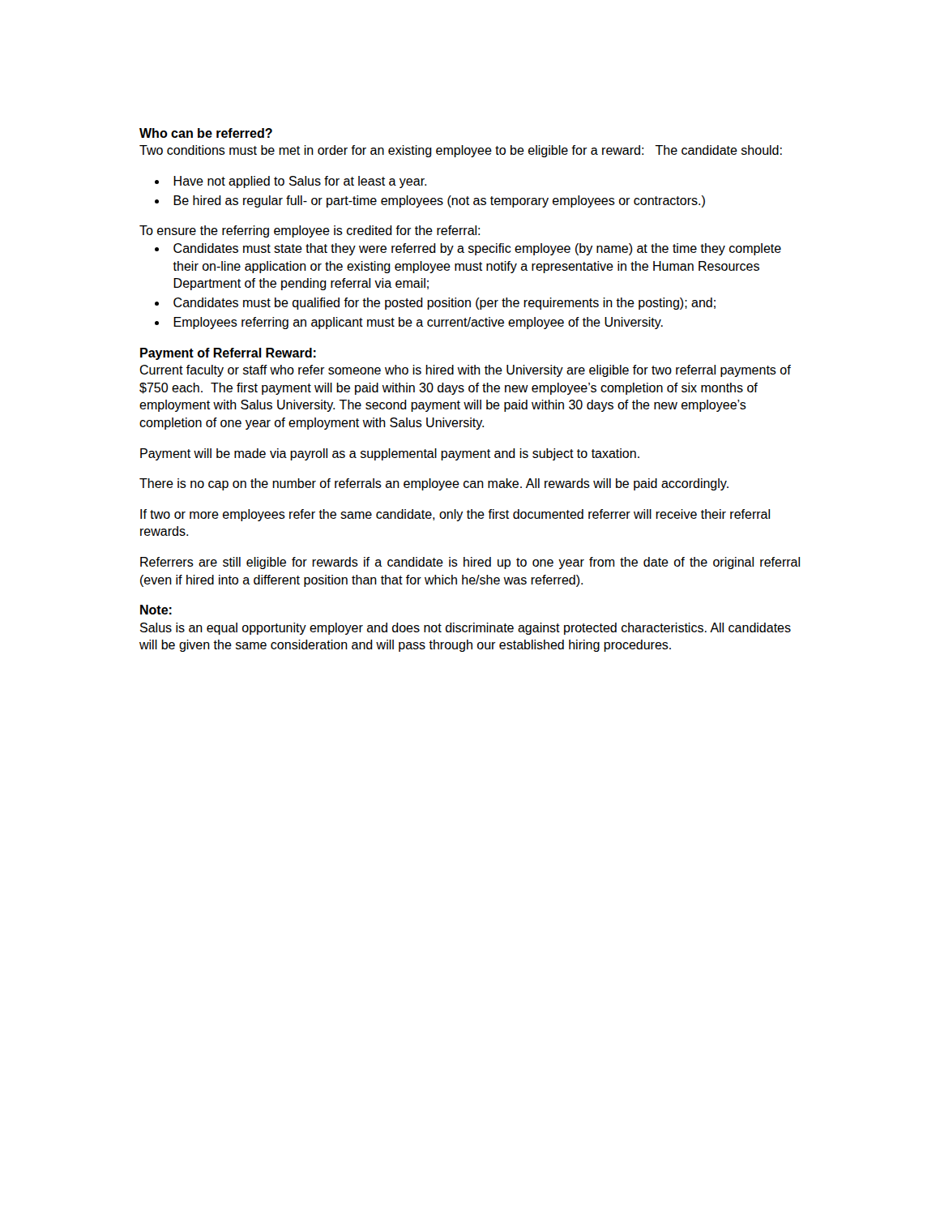Who can be referred?
Two conditions must be met in order for an existing employee to be eligible for a reward: The candidate should:
Have not applied to Salus for at least a year.
Be hired as regular full- or part-time employees (not as temporary employees or contractors.)
To ensure the referring employee is credited for the referral:
Candidates must state that they were referred by a specific employee (by name) at the time they complete their on-line application or the existing employee must notify a representative in the Human Resources Department of the pending referral via email;
Candidates must be qualified for the posted position (per the requirements in the posting); and;
Employees referring an applicant must be a current/active employee of the University.
Payment of Referral Reward:
Current faculty or staff who refer someone who is hired with the University are eligible for two referral payments of $750 each. The first payment will be paid within 30 days of the new employee’s completion of six months of employment with Salus University. The second payment will be paid within 30 days of the new employee’s completion of one year of employment with Salus University.
Payment will be made via payroll as a supplemental payment and is subject to taxation.
There is no cap on the number of referrals an employee can make. All rewards will be paid accordingly.
If two or more employees refer the same candidate, only the first documented referrer will receive their referral rewards.
Referrers are still eligible for rewards if a candidate is hired up to one year from the date of the original referral (even if hired into a different position than that for which he/she was referred).
Note:
Salus is an equal opportunity employer and does not discriminate against protected characteristics. All candidates will be given the same consideration and will pass through our established hiring procedures.